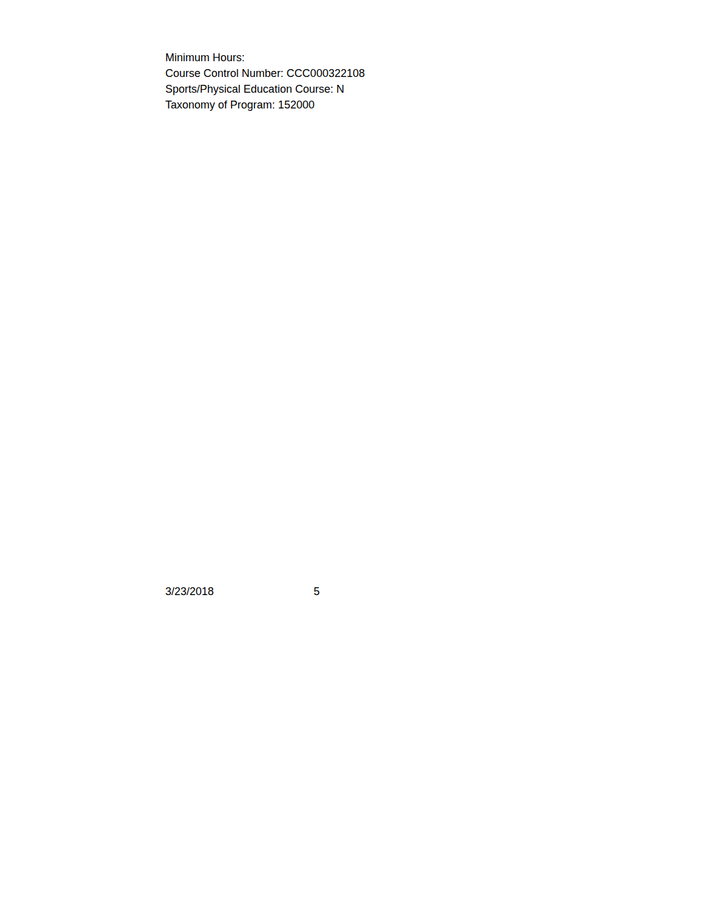Minimum Hours:
Course Control Number: CCC000322108
Sports/Physical Education Course: N
Taxonomy of Program: 152000
3/23/2018 5